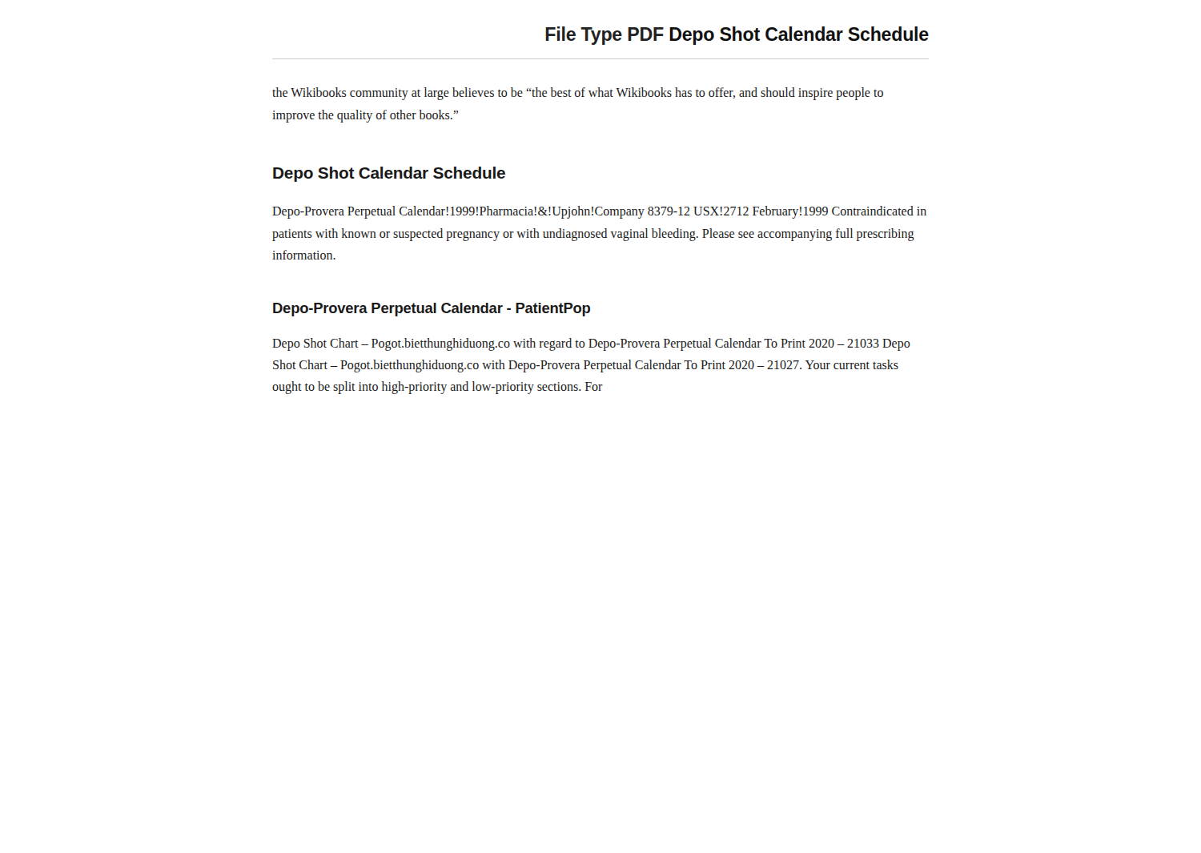File Type PDF Depo Shot Calendar Schedule
the Wikibooks community at large believes to be “the best of what Wikibooks has to offer, and should inspire people to improve the quality of other books.”
Depo Shot Calendar Schedule
Depo-Provera Perpetual Calendar!1999!Pharmacia!&!Upjohn!Company 8379-12 USX!2712 February!1999 Contraindicated in patients with known or suspected pregnancy or with undiagnosed vaginal bleeding. Please see accompanying full prescribing information.
Depo-Provera Perpetual Calendar - PatientPop
Depo Shot Chart – Pogot.bietthunghiduong.co with regard to Depo-Provera Perpetual Calendar To Print 2020 – 21033 Depo Shot Chart – Pogot.bietthunghiduong.co with Depo-Provera Perpetual Calendar To Print 2020 – 21027. Your current tasks ought to be split into high-priority and low-priority sections. For